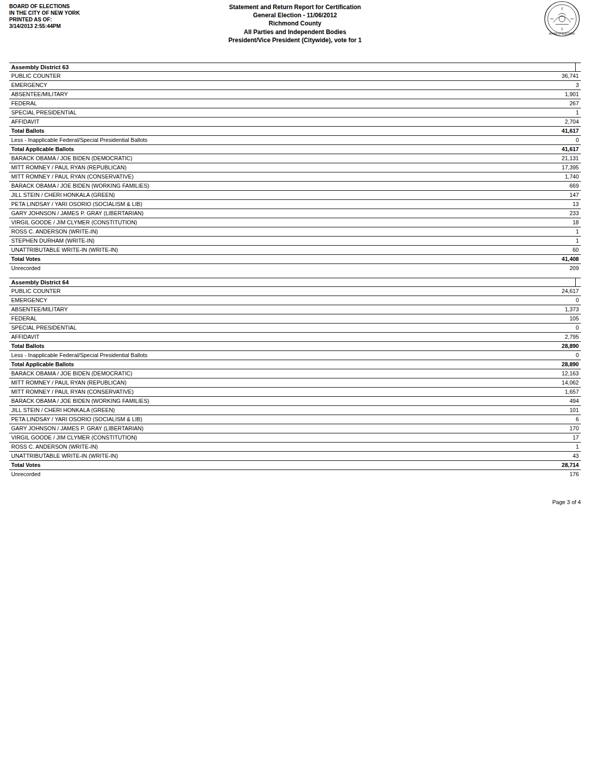BOARD OF ELECTIONS
IN THE CITY OF NEW YORK
PRINTED AS OF:
3/14/2013 2:55:44PM
Statement and Return Report for Certification General Election - 11/06/2012 Richmond County All Parties and Independent Bodies President/Vice President (Citywide), vote for 1
BOARD OF ELECTIONS
Assembly District 63
| PUBLIC COUNTER | 36,741 |
| EMERGENCY | 3 |
| ABSENTEE/MILITARY | 1,901 |
| FEDERAL | 267 |
| SPECIAL PRESIDENTIAL | 1 |
| AFFIDAVIT | 2,704 |
| Total Ballots | 41,617 |
| Less - Inapplicable Federal/Special Presidential Ballots | 0 |
| Total Applicable Ballots | 41,617 |
| BARACK OBAMA / JOE BIDEN (DEMOCRATIC) | 21,131 |
| MITT ROMNEY / PAUL RYAN (REPUBLICAN) | 17,395 |
| MITT ROMNEY / PAUL RYAN (CONSERVATIVE) | 1,740 |
| BARACK OBAMA / JOE BIDEN (WORKING FAMILIES) | 669 |
| JILL STEIN / CHERI HONKALA (GREEN) | 147 |
| PETA LINDSAY / YARI OSORIO (SOCIALISM & LIB) | 13 |
| GARY JOHNSON / JAMES P. GRAY (LIBERTARIAN) | 233 |
| VIRGIL GOODE / JIM CLYMER (CONSTITUTION) | 18 |
| ROSS C. ANDERSON (WRITE-IN) | 1 |
| STEPHEN DURHAM (WRITE-IN) | 1 |
| UNATTRIBUTABLE WRITE-IN (WRITE-IN) | 60 |
| Total Votes | 41,408 |
| Unrecorded | 209 |
Assembly District 64
| PUBLIC COUNTER | 24,617 |
| EMERGENCY | 0 |
| ABSENTEE/MILITARY | 1,373 |
| FEDERAL | 105 |
| SPECIAL PRESIDENTIAL | 0 |
| AFFIDAVIT | 2,795 |
| Total Ballots | 28,890 |
| Less - Inapplicable Federal/Special Presidential Ballots | 0 |
| Total Applicable Ballots | 28,890 |
| BARACK OBAMA / JOE BIDEN (DEMOCRATIC) | 12,163 |
| MITT ROMNEY / PAUL RYAN (REPUBLICAN) | 14,062 |
| MITT ROMNEY / PAUL RYAN (CONSERVATIVE) | 1,657 |
| BARACK OBAMA / JOE BIDEN (WORKING FAMILIES) | 494 |
| JILL STEIN / CHERI HONKALA (GREEN) | 101 |
| PETA LINDSAY / YARI OSORIO (SOCIALISM & LIB) | 6 |
| GARY JOHNSON / JAMES P. GRAY (LIBERTARIAN) | 170 |
| VIRGIL GOODE / JIM CLYMER (CONSTITUTION) | 17 |
| ROSS C. ANDERSON (WRITE-IN) | 1 |
| UNATTRIBUTABLE WRITE-IN (WRITE-IN) | 43 |
| Total Votes | 28,714 |
| Unrecorded | 176 |
Page 3 of 4